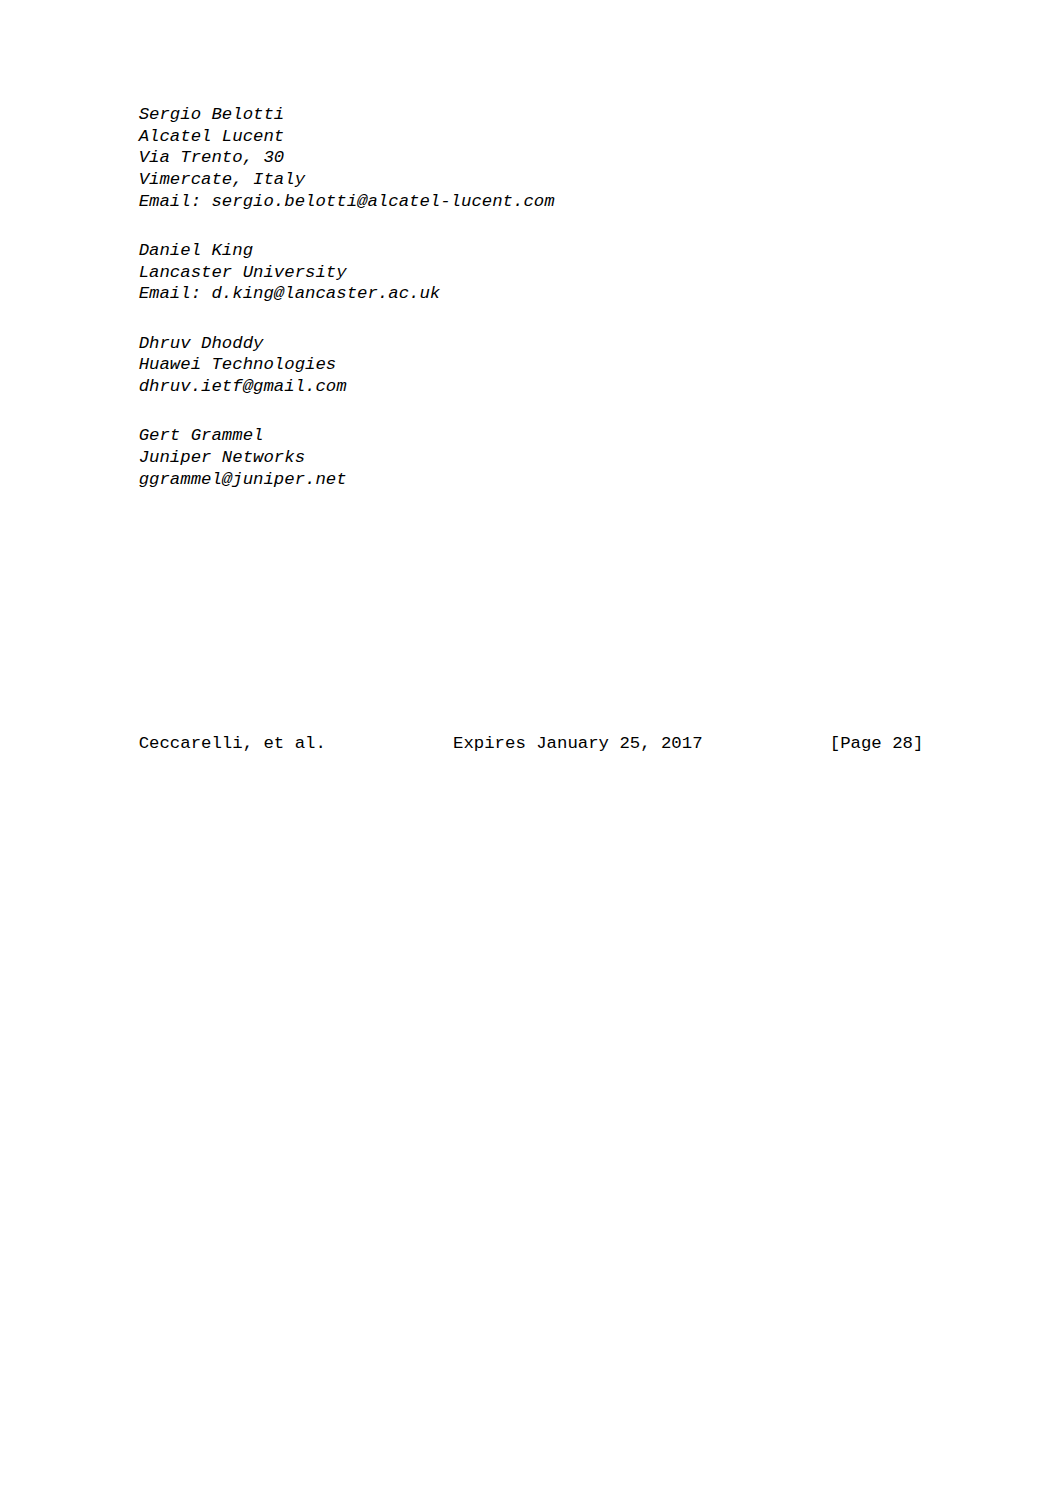Sergio Belotti
Alcatel Lucent
Via Trento, 30
Vimercate, Italy
Email: sergio.belotti@alcatel-lucent.com
Daniel King
Lancaster University
Email: d.king@lancaster.ac.uk
Dhruv Dhoddy
Huawei Technologies
dhruv.ietf@gmail.com
Gert Grammel
Juniper Networks
ggrammel@juniper.net
Ceccarelli, et al. Expires January 25, 2017 [Page 28]